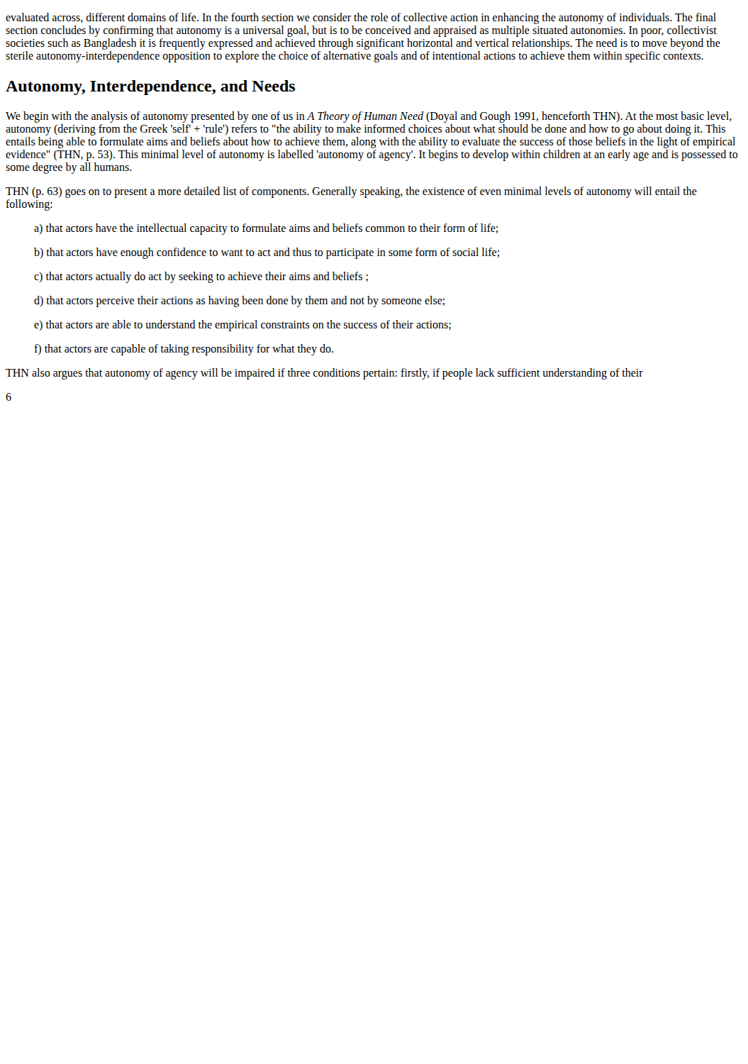evaluated across, different domains of life. In the fourth section we consider the role of collective action in enhancing the autonomy of individuals. The final section concludes by confirming that autonomy is a universal goal, but is to be conceived and appraised as multiple situated autonomies. In poor, collectivist societies such as Bangladesh it is frequently expressed and achieved through significant horizontal and vertical relationships. The need is to move beyond the sterile autonomy-interdependence opposition to explore the choice of alternative goals and of intentional actions to achieve them within specific contexts.
Autonomy, Interdependence, and Needs
We begin with the analysis of autonomy presented by one of us in A Theory of Human Need (Doyal and Gough 1991, henceforth THN). At the most basic level, autonomy (deriving from the Greek 'self' + 'rule') refers to "the ability to make informed choices about what should be done and how to go about doing it. This entails being able to formulate aims and beliefs about how to achieve them, along with the ability to evaluate the success of those beliefs in the light of empirical evidence" (THN, p. 53). This minimal level of autonomy is labelled 'autonomy of agency'. It begins to develop within children at an early age and is possessed to some degree by all humans.
THN (p. 63) goes on to present a more detailed list of components. Generally speaking, the existence of even minimal levels of autonomy will entail the following:
a) that actors have the intellectual capacity to formulate aims and beliefs common to their form of life;
b) that actors have enough confidence to want to act and thus to participate in some form of social life;
c) that actors actually do act by seeking to achieve their aims and beliefs ;
d) that actors perceive their actions as having been done by them and not by someone else;
e) that actors are able to understand the empirical constraints on the success of their actions;
f) that actors are capable of taking responsibility for what they do.
THN also argues that autonomy of agency will be impaired if three conditions pertain: firstly, if people lack sufficient understanding of their
6